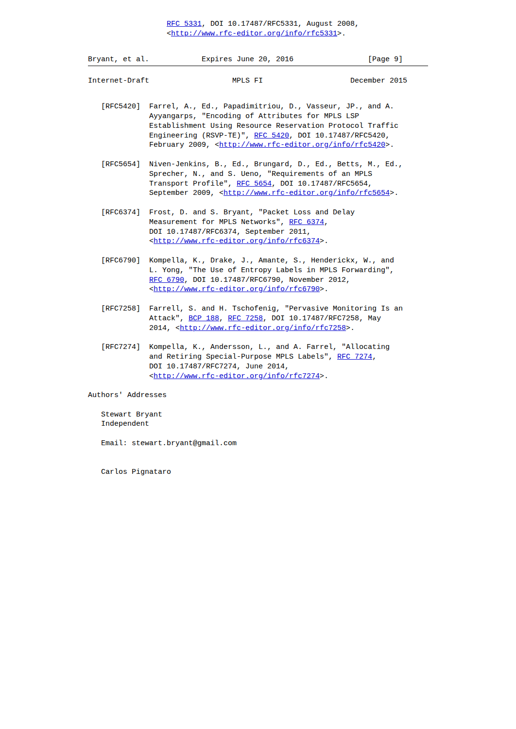RFC 5331, DOI 10.17487/RFC5331, August 2008,
                  <http://www.rfc-editor.org/info/rfc5331>.
Bryant, et al.            Expires June 20, 2016                 [Page 9]
Internet-Draft                   MPLS FI                    December 2015
   [RFC5420]  Farrel, A., Ed., Papadimitriou, D., Vasseur, JP., and A.
              Ayyangarps, "Encoding of Attributes for MPLS LSP
              Establishment Using Resource Reservation Protocol Traffic
              Engineering (RSVP-TE)", RFC 5420, DOI 10.17487/RFC5420,
              February 2009, <http://www.rfc-editor.org/info/rfc5420>.

   [RFC5654]  Niven-Jenkins, B., Ed., Brungard, D., Ed., Betts, M., Ed.,
              Sprecher, N., and S. Ueno, "Requirements of an MPLS
              Transport Profile", RFC 5654, DOI 10.17487/RFC5654,
              September 2009, <http://www.rfc-editor.org/info/rfc5654>.

   [RFC6374]  Frost, D. and S. Bryant, "Packet Loss and Delay
              Measurement for MPLS Networks", RFC 6374,
              DOI 10.17487/RFC6374, September 2011,
              <http://www.rfc-editor.org/info/rfc6374>.

   [RFC6790]  Kompella, K., Drake, J., Amante, S., Henderickx, W., and
              L. Yong, "The Use of Entropy Labels in MPLS Forwarding",
              RFC 6790, DOI 10.17487/RFC6790, November 2012,
              <http://www.rfc-editor.org/info/rfc6790>.

   [RFC7258]  Farrell, S. and H. Tschofenig, "Pervasive Monitoring Is an
              Attack", BCP 188, RFC 7258, DOI 10.17487/RFC7258, May
              2014, <http://www.rfc-editor.org/info/rfc7258>.

   [RFC7274]  Kompella, K., Andersson, L., and A. Farrel, "Allocating
              and Retiring Special-Purpose MPLS Labels", RFC 7274,
              DOI 10.17487/RFC7274, June 2014,
              <http://www.rfc-editor.org/info/rfc7274>.

Authors' Addresses

   Stewart Bryant
   Independent

   Email: stewart.bryant@gmail.com


   Carlos Pignataro